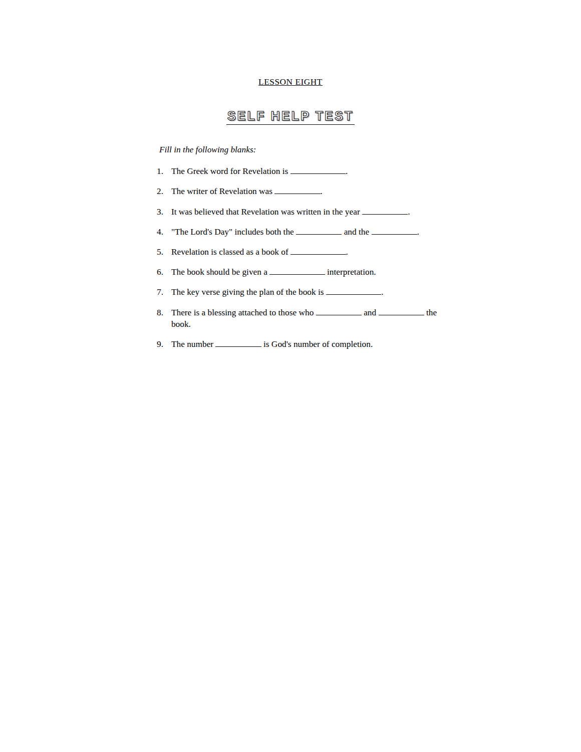LESSON EIGHT
SELF HELP TEST
Fill in the following blanks:
The Greek word for Revelation is .
The writer of Revelation was .
It was believed that Revelation was written in the year .
"The Lord's Day" includes both the and the .
Revelation is classed as a book of .
The book should be given a interpretation.
The key verse giving the plan of the book is .
There is a blessing attached to those who and the book.
The number is God's number of completion.